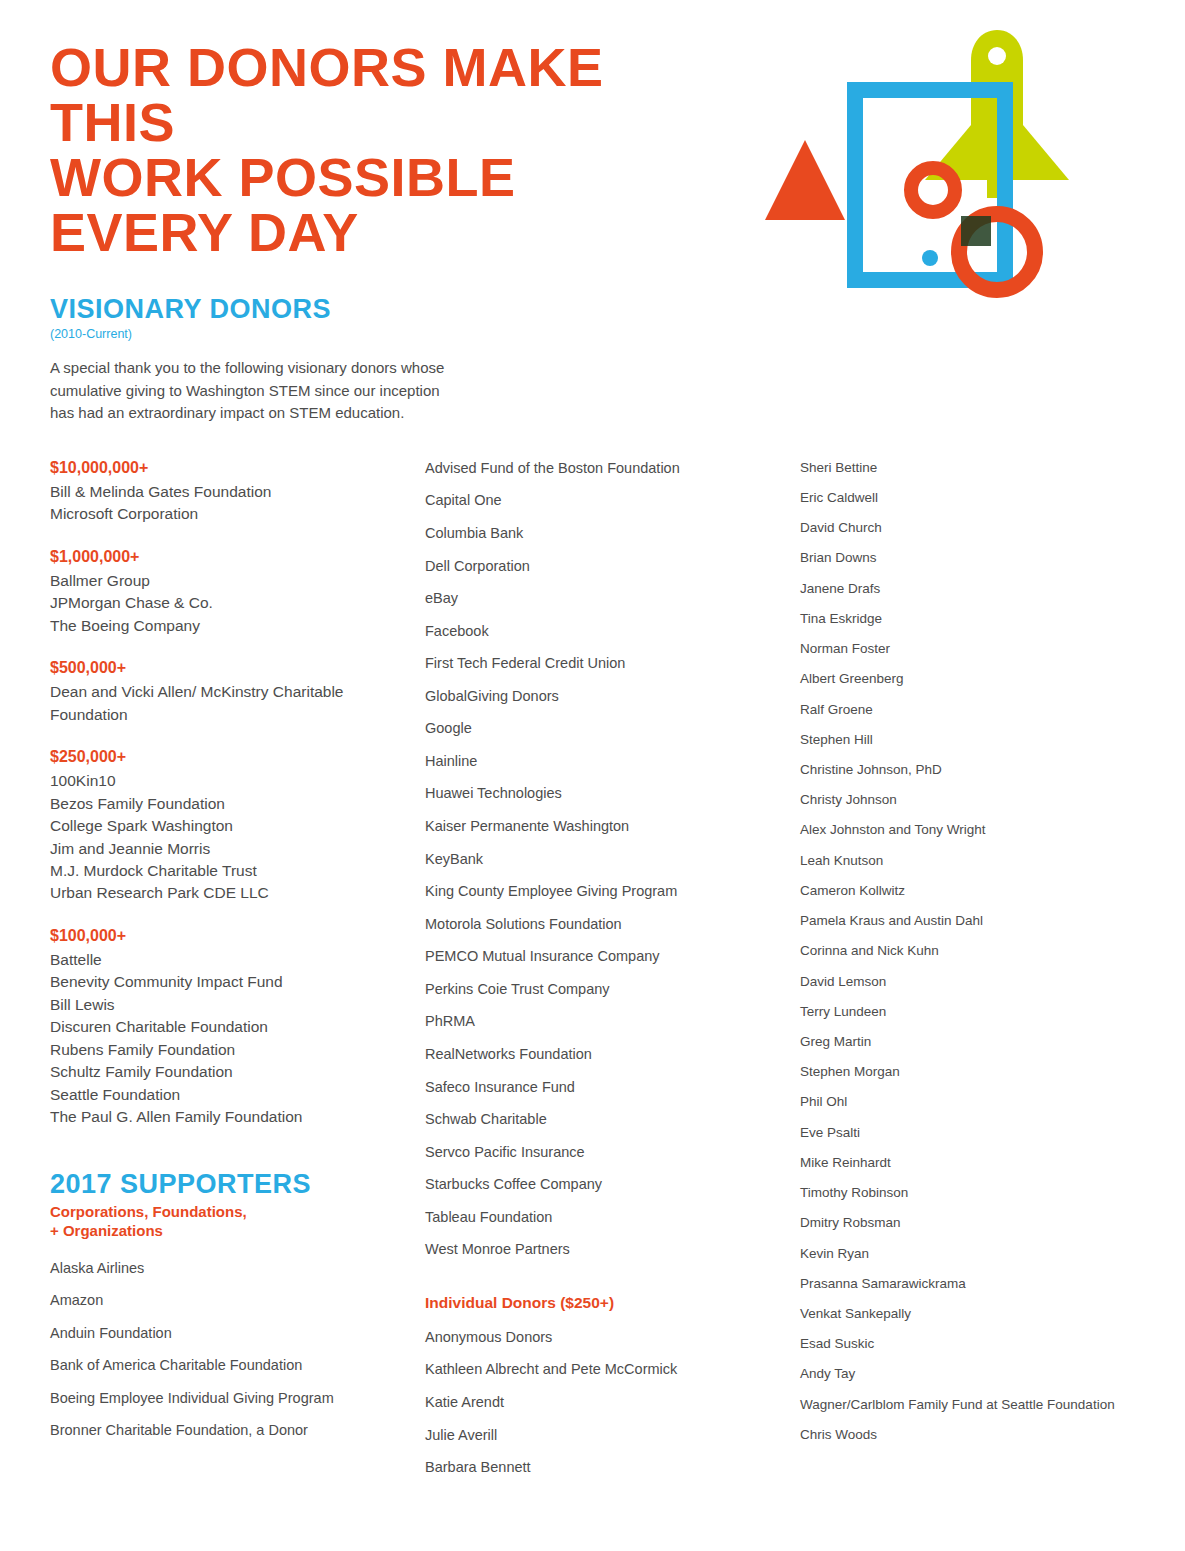Our Donors Make This
Work Possible Every Day
Visionary Donors
(2010-Current)
A special thank you to the following visionary donors whose cumulative giving to Washington STEM since our inception has had an extraordinary impact on STEM education.
$10,000,000+
Bill & Melinda Gates Foundation
Microsoft Corporation
$1,000,000+
Ballmer Group
JPMorgan Chase & Co.
The Boeing Company
$500,000+
Dean and Vicki Allen/ McKinstry Charitable Foundation
$250,000+
100Kin10
Bezos Family Foundation
College Spark Washington
Jim and Jeannie Morris
M.J. Murdock Charitable Trust
Urban Research Park CDE LLC
$100,000+
Battelle
Benevity Community Impact Fund
Bill Lewis
Discuren Charitable Foundation
Rubens Family Foundation
Schultz Family Foundation
Seattle Foundation
The Paul G. Allen Family Foundation
2017 Supporters
Corporations, Foundations,
+ Organizations
Alaska Airlines
Amazon
Anduin Foundation
Bank of America Charitable Foundation
Boeing Employee Individual Giving Program
Bronner Charitable Foundation, a Donor
Advised Fund of the Boston Foundation
Capital One
Columbia Bank
Dell Corporation
eBay
Facebook
First Tech Federal Credit Union
GlobalGiving Donors
Google
Hainline
Huawei Technologies
Kaiser Permanente Washington
KeyBank
King County Employee Giving Program
Motorola Solutions Foundation
PEMCO Mutual Insurance Company
Perkins Coie Trust Company
PhRMA
RealNetworks Foundation
Safeco Insurance Fund
Schwab Charitable
Servco Pacific Insurance
Starbucks Coffee Company
Tableau Foundation
West Monroe Partners
Individual Donors ($250+)
Anonymous Donors
Kathleen Albrecht and Pete McCormick
Katie Arendt
Julie Averill
Barbara Bennett
Sheri Bettine
Eric Caldwell
David Church
Brian Downs
Janene Drafs
Tina Eskridge
Norman Foster
Albert Greenberg
Ralf Groene
Stephen Hill
Christine Johnson, PhD
Christy Johnson
Alex Johnston and Tony Wright
Leah Knutson
Cameron Kollwitz
Pamela Kraus and Austin Dahl
Corinna and Nick Kuhn
David Lemson
Terry Lundeen
Greg Martin
Stephen Morgan
Phil Ohl
Eve Psalti
Mike Reinhardt
Timothy Robinson
Dmitry Robsman
Kevin Ryan
Prasanna Samarawickrama
Venkat Sankepally
Esad Suskic
Andy Tay
Wagner/Carlblom Family Fund at Seattle Foundation
Chris Woods